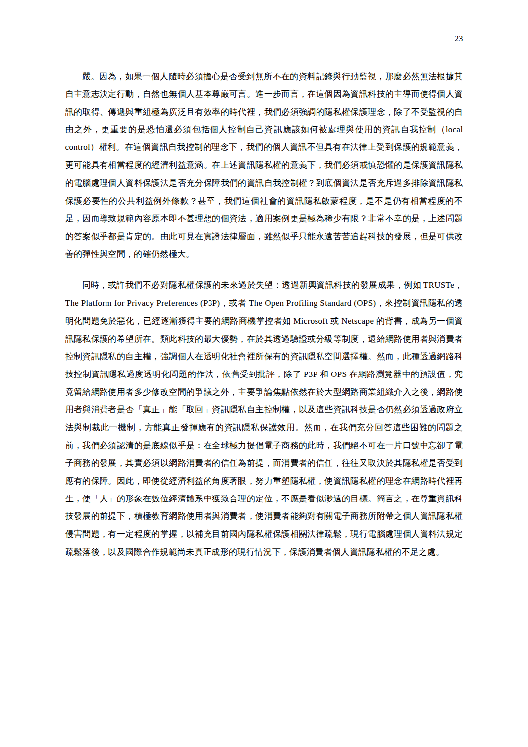23
嚴。因為，如果一個人隨時必須擔心是否受到無所不在的資料記錄與行動監視，那麼必然無法根據其自主意志決定行動，自然也無個人基本尊嚴可言。進一步而言，在這個因為資訊科技的主導而使得個人資訊的取得、傳遞與重組極為廣泛且有效率的時代裡，我們必須強調的隱私權保護理念，除了不受監視的自由之外，更重要的是恐怕還必須包括個人控制自己資訊應該如何被處理與使用的資訊自我控制（local control）權利。在這個資訊自我控制的理念下，我們的個人資訊不但具有在法律上受到保護的規範意義，更可能具有相當程度的經濟利益意涵。在上述資訊隱私權的意義下，我們必須戒慎恐懼的是保護資訊隱私的電腦處理個人資料保護法是否充分保障我們的資訊自我控制權？到底個資法是否充斥過多排除資訊隱私保護必要性的公共利益例外條款？甚至，我們這個社會的資訊隱私啟蒙程度，是不是仍有相當程度的不足，因而導致規範內容原本即不甚理想的個資法，適用案例更是極為稀少有限？非常不幸的是，上述問題的答案似乎都是肯定的。由此可見在實證法律層面，雖然似乎只能永遠苦苦追趕科技的發展，但是可供改善的彈性與空間，的確仍然極大。
同時，或許我們不必對隱私權保護的未來過於失望：透過新興資訊科技的發展成果，例如 TRUSTe，The Platform for Privacy Preferences (P3P)，或者 The Open Profiling Standard (OPS)，來控制資訊隱私的透明化問題免於惡化，已經逐漸獲得主要的網路商機掌控者如 Microsoft 或 Netscape 的背書，成為另一個資訊隱私保護的希望所在。類此科技的最大優勢，在於其透過驗證或分級等制度，還給網路使用者與消費者控制資訊隱私的自主權，強調個人在透明化社會裡所保有的資訊隱私空間選擇權。然而，此種透過網路科技控制資訊隱私過度透明化問題的作法，依舊受到批評，除了 P3P 和 OPS 在網路瀏覽器中的預設值，究竟留給網路使用者多少修改空間的爭議之外，主要爭論焦點依然在於大型網路商業組織介入之後，網路使用者與消費者是否「真正」能「取回」資訊隱私自主控制權，以及這些資訊科技是否仍然必須透過政府立法與制裁此一機制，方能真正發揮應有的資訊隱私保護效用。然而，在我們充分回答這些困難的問題之前，我們必須認清的是底線似乎是：在全球極力提倡電子商務的此時，我們絕不可在一片口號中忘卻了電子商務的發展，其實必須以網路消費者的信任為前提，而消費者的信任，往往又取決於其隱私權是否受到應有的保障。因此，即使從經濟利益的角度著眼，努力重塑隱私權，使資訊隱私權的理念在網路時代裡再生，使「人」的形象在數位經濟體系中獲致合理的定位，不應是看似渺遠的目標。簡言之，在尊重資訊科技發展的前提下，積極教育網路使用者與消費者，使消費者能夠對有關電子商務所附帶之個人資訊隱私權侵害問題，有一定程度的掌握，以補充目前國內隱私權保護相關法律疏鬆，現行電腦處理個人資料法規定疏鬆落後，以及國際合作規範尚未真正成形的現行情況下，保護消費者個人資訊隱私權的不足之處。